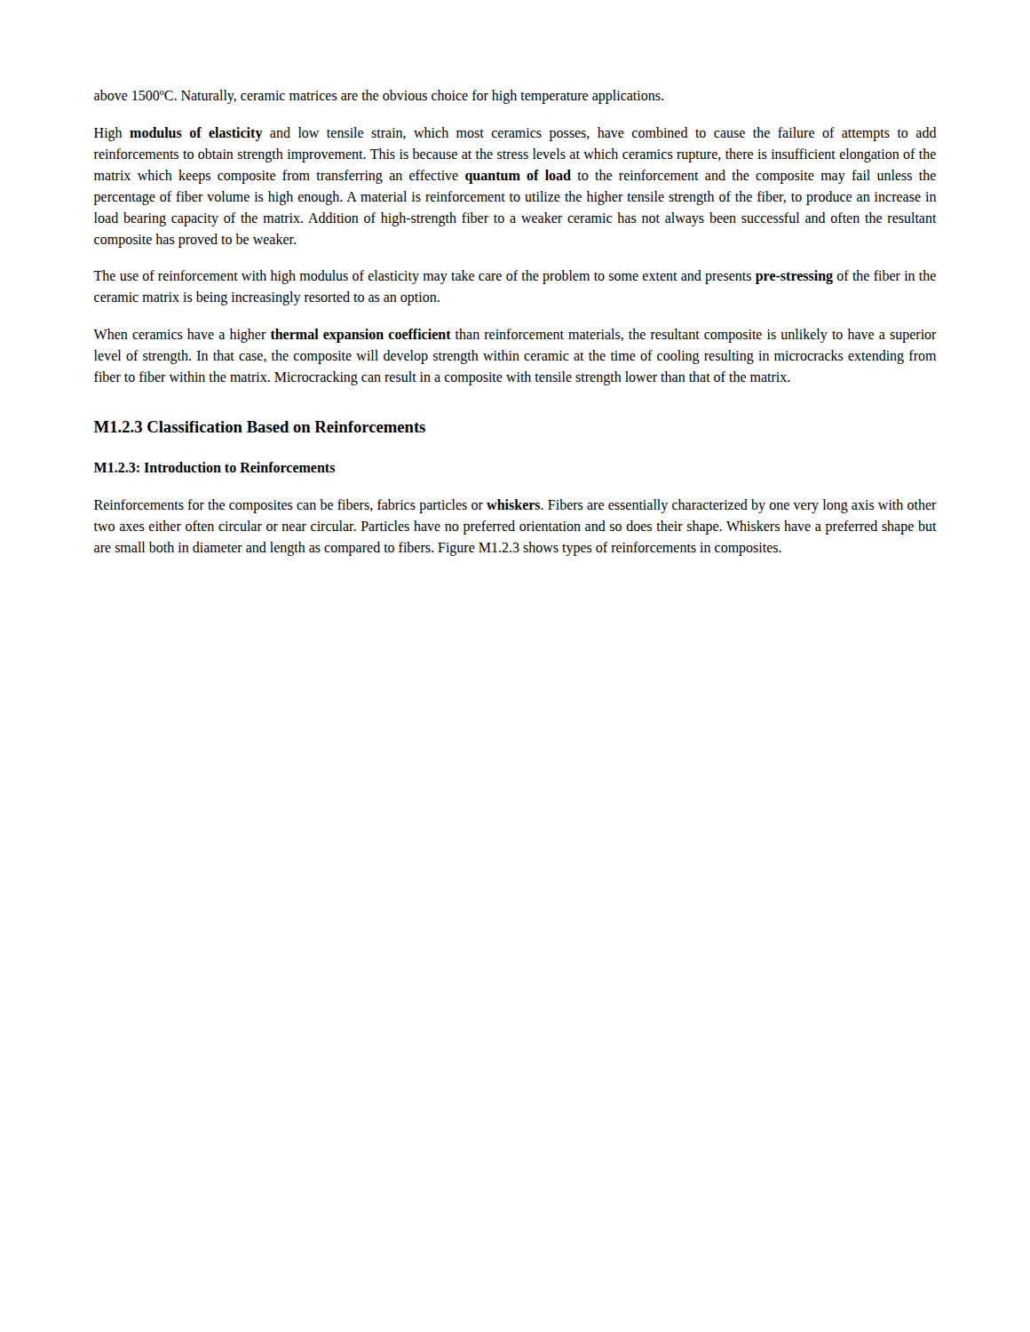above 1500ºC. Naturally, ceramic matrices are the obvious choice for high temperature applications.
High modulus of elasticity and low tensile strain, which most ceramics posses, have combined to cause the failure of attempts to add reinforcements to obtain strength improvement. This is because at the stress levels at which ceramics rupture, there is insufficient elongation of the matrix which keeps composite from transferring an effective quantum of load to the reinforcement and the composite may fail unless the percentage of fiber volume is high enough. A material is reinforcement to utilize the higher tensile strength of the fiber, to produce an increase in load bearing capacity of the matrix. Addition of high-strength fiber to a weaker ceramic has not always been successful and often the resultant composite has proved to be weaker.
The use of reinforcement with high modulus of elasticity may take care of the problem to some extent and presents pre-stressing of the fiber in the ceramic matrix is being increasingly resorted to as an option.
When ceramics have a higher thermal expansion coefficient than reinforcement materials, the resultant composite is unlikely to have a superior level of strength. In that case, the composite will develop strength within ceramic at the time of cooling resulting in microcracks extending from fiber to fiber within the matrix. Microcracking can result in a composite with tensile strength lower than that of the matrix.
M1.2.3 Classification Based on Reinforcements
M1.2.3: Introduction to Reinforcements
Reinforcements for the composites can be fibers, fabrics particles or whiskers. Fibers are essentially characterized by one very long axis with other two axes either often circular or near circular. Particles have no preferred orientation and so does their shape. Whiskers have a preferred shape but are small both in diameter and length as compared to fibers. Figure M1.2.3 shows types of reinforcements in composites.